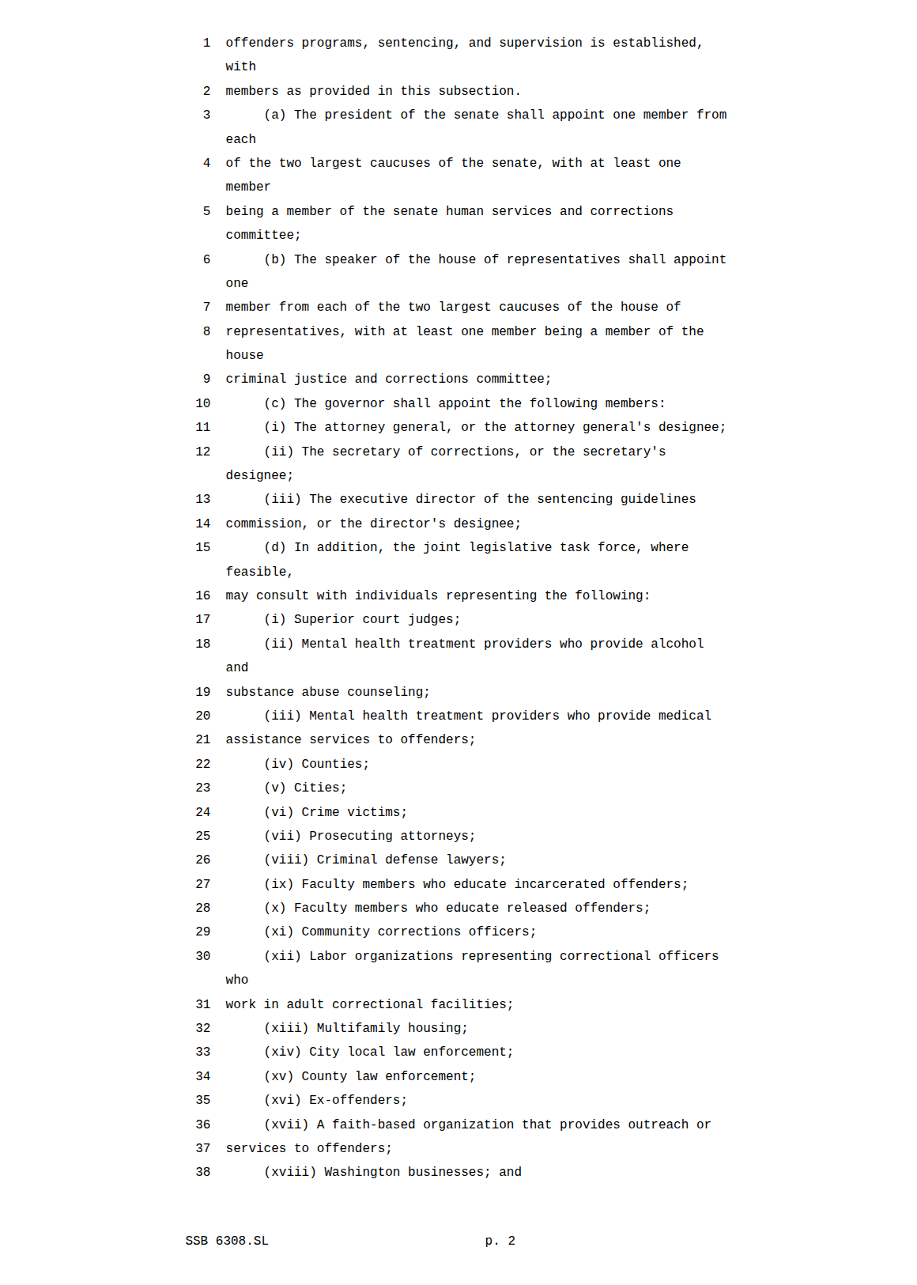offenders programs, sentencing, and supervision is established, with
members as provided in this subsection.
(a) The president of the senate shall appoint one member from each
of the two largest caucuses of the senate, with at least one member
being a member of the senate human services and corrections committee;
(b) The speaker of the house of representatives shall appoint one
member from each of the two largest caucuses of the house of
representatives, with at least one member being a member of the house
criminal justice and corrections committee;
(c) The governor shall appoint the following members:
(i) The attorney general, or the attorney general's designee;
(ii) The secretary of corrections, or the secretary's designee;
(iii) The executive director of the sentencing guidelines
commission, or the director's designee;
(d) In addition, the joint legislative task force, where feasible,
may consult with individuals representing the following:
(i) Superior court judges;
(ii) Mental health treatment providers who provide alcohol and
substance abuse counseling;
(iii) Mental health treatment providers who provide medical
assistance services to offenders;
(iv) Counties;
(v) Cities;
(vi) Crime victims;
(vii) Prosecuting attorneys;
(viii) Criminal defense lawyers;
(ix) Faculty members who educate incarcerated offenders;
(x) Faculty members who educate released offenders;
(xi) Community corrections officers;
(xii) Labor organizations representing correctional officers who
work in adult correctional facilities;
(xiii) Multifamily housing;
(xiv) City local law enforcement;
(xv) County law enforcement;
(xvi) Ex-offenders;
(xvii) A faith-based organization that provides outreach or
services to offenders;
(xviii) Washington businesses; and
SSB 6308.SL p. 2